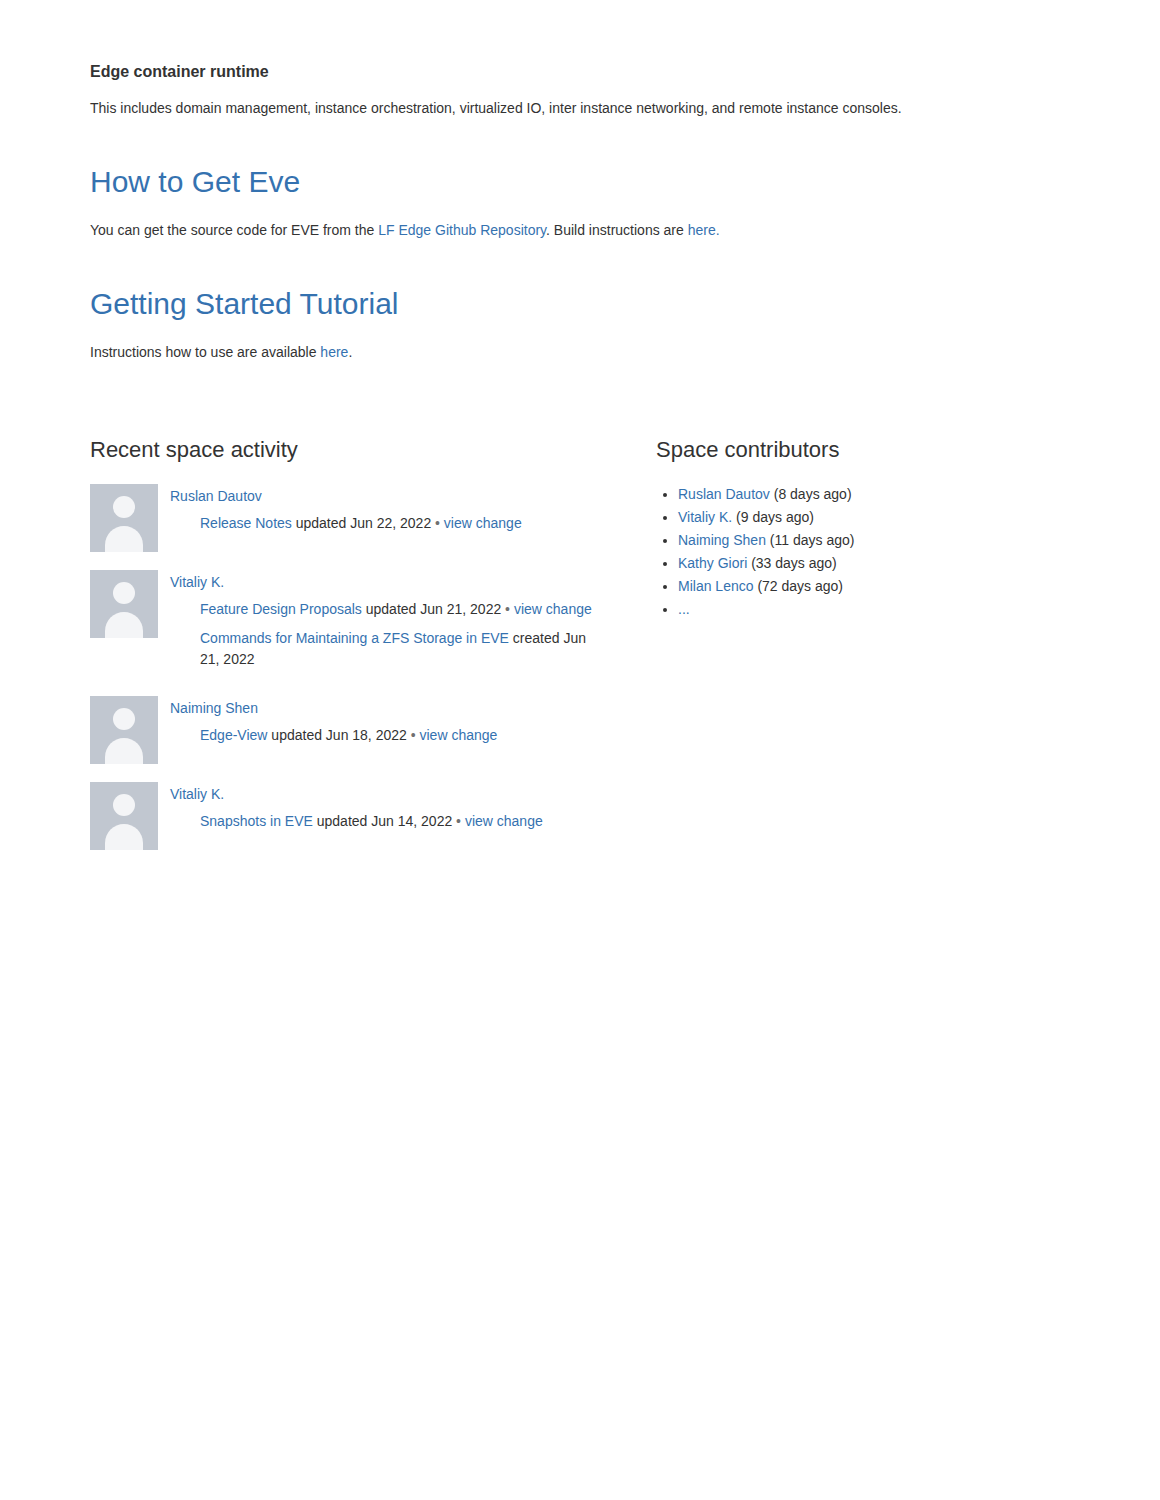Edge container runtime
This includes domain management, instance orchestration, virtualized IO, inter instance networking, and remote instance consoles.
How to Get Eve
You can get the source code for EVE from the LF Edge Github Repository. Build instructions are here.
Getting Started Tutorial
Instructions how to use are available here.
Recent space activity
Ruslan Dautov
Release Notes updated Jun 22, 2022 • view change
Vitaliy K.
Feature Design Proposals updated Jun 21, 2022 • view change
Commands for Maintaining a ZFS Storage in EVE created Jun 21, 2022
Naiming Shen
Edge-View updated Jun 18, 2022 • view change
Vitaliy K.
Snapshots in EVE updated Jun 14, 2022 • view change
Space contributors
Ruslan Dautov (8 days ago)
Vitaliy K. (9 days ago)
Naiming Shen (11 days ago)
Kathy Giori (33 days ago)
Milan Lenco (72 days ago)
...